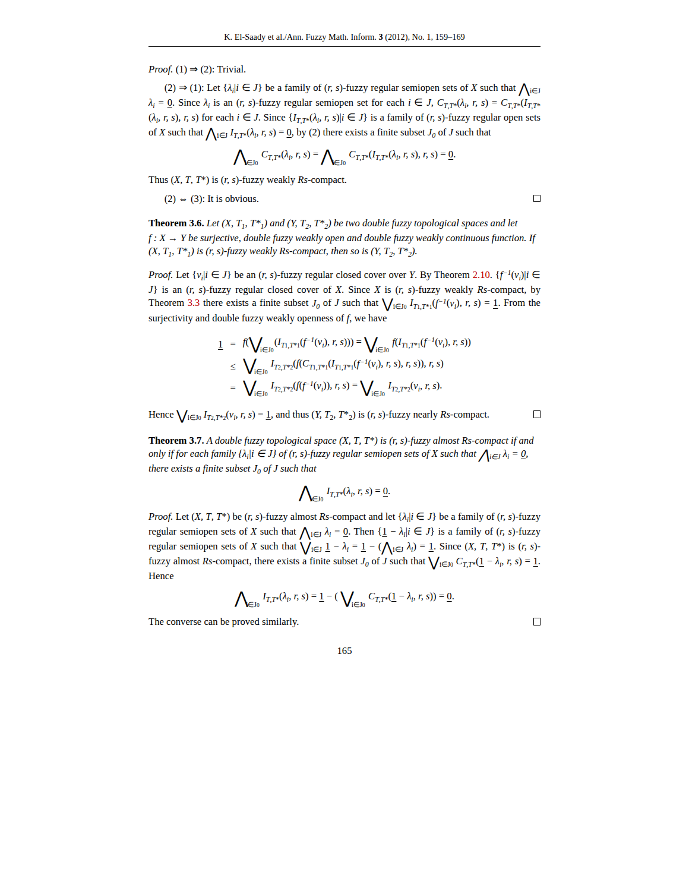K. El-Saady et al./Ann. Fuzzy Math. Inform. 3 (2012), No. 1, 159–169
Proof. (1) ⇒ (2): Trivial.
(2) ⇒ (1): Let {λi|i ∈ J} be a family of (r, s)-fuzzy regular semiopen sets of X such that ⋀i∈J λi = 0. Since λi is an (r, s)-fuzzy regular semiopen set for each i ∈ J, CT,T*(λi, r, s) = CT,T*(IT,T*(λi, r, s), r, s) for each i ∈ J. Since {IT,T*(λi, r, s)|i ∈ J} is a family of (r, s)-fuzzy regular open sets of X such that ⋀i∈J IT,T*(λi, r, s) = 0, by (2) there exists a finite subset J0 of J such that
⋀i∈J0 CT,T*(λi, r, s) = ⋀i∈J0 CT,T*(IT,T*(λi, r, s), r, s) = 0.
Thus (X, T, T*) is (r, s)-fuzzy weakly Rs-compact.
(2) ⇔ (3): It is obvious.
Theorem 3.6. Let (X, T 1, T*1) and (Y, T 2, T*2) be two double fuzzy topological spaces and let f : X → Y be surjective, double fuzzy weakly open and double fuzzy weakly continuous function. If (X, T 1, T*1) is (r, s)-fuzzy weakly Rs-compact, then so is (Y, T 2, T*2).
Proof. Let {νi|i ∈ J} be an (r, s)-fuzzy regular closed cover over Y. By Theorem 2.10. {f−1(νi)|i ∈ J} is an (r, s)-fuzzy regular closed cover of X. Since X is (r, s)-fuzzy weakly Rs-compact, by Theorem 3.3 there exists a finite subset J0 of J such that ⋁i∈J0 IT 1,T*1(f−1(νi), r, s) = 1. From the surjectivity and double fuzzy weakly openness of f, we have
| 1 | = | f ( ⋁ i∈J 0 ( I T 1 , T * 1 ( f −1 ( ν i ) , r, s ))) = ⋁ i∈J 0 f ( I T 1 , T * 1 ( f −1 ( ν i ) , r, s )) |
| | ≤ | ⋁ i∈J 0 I T 2 , T * 2 ( f ( C T 1 , T * 1 ( I T 1 , T * 1 ( f −1 ( ν i ) , r, s ) , r, s )) , r, s ) |
| | = | ⋁ i∈J 0 I T 2 , T * 2 ( f ( f −1 ( ν i )) , r, s ) = ⋁ i∈J 0 I T 2 , T * 2 ( ν i , r, s ). |
Hence ⋁i∈J0 IT 2,T*2(νi, r, s) = 1, and thus (Y, T 2, T*2) is (r, s)-fuzzy nearly Rs-compact.
Theorem 3.7. A double fuzzy topological space (X, T, T*) is (r, s)-fuzzy almost Rs-compact if and only if for each family {λi|i ∈ J} of (r, s)-fuzzy regular semiopen sets of X such that ⋀i∈J λi = 0, there exists a finite subset J0 of J such that
⋀i∈J0 IT,T*(λi, r, s) = 0.
Proof. Let (X, T, T*) be (r, s)-fuzzy almost Rs-compact and let {λi|i ∈ J} be a family of (r, s)-fuzzy regular semiopen sets of X such that ⋀i∈J λi = 0. Then {1 − λi|i ∈ J} is a family of (r, s)-fuzzy regular semiopen sets of X such that ⋁i∈J 1 − λi = 1 − (⋀i∈J λi) = 1. Since (X, T, T*) is (r, s)-fuzzy almost Rs-compact, there exists a finite subset J0 of J such that ⋁i∈J0 CT,T*(1 − λi, r, s) = 1. Hence
⋀i∈J0 IT,T*(λi, r, s) = 1 − ( ⋁i∈J0 CT,T*(1 − λi, r, s)) = 0.
The converse can be proved similarly.
165